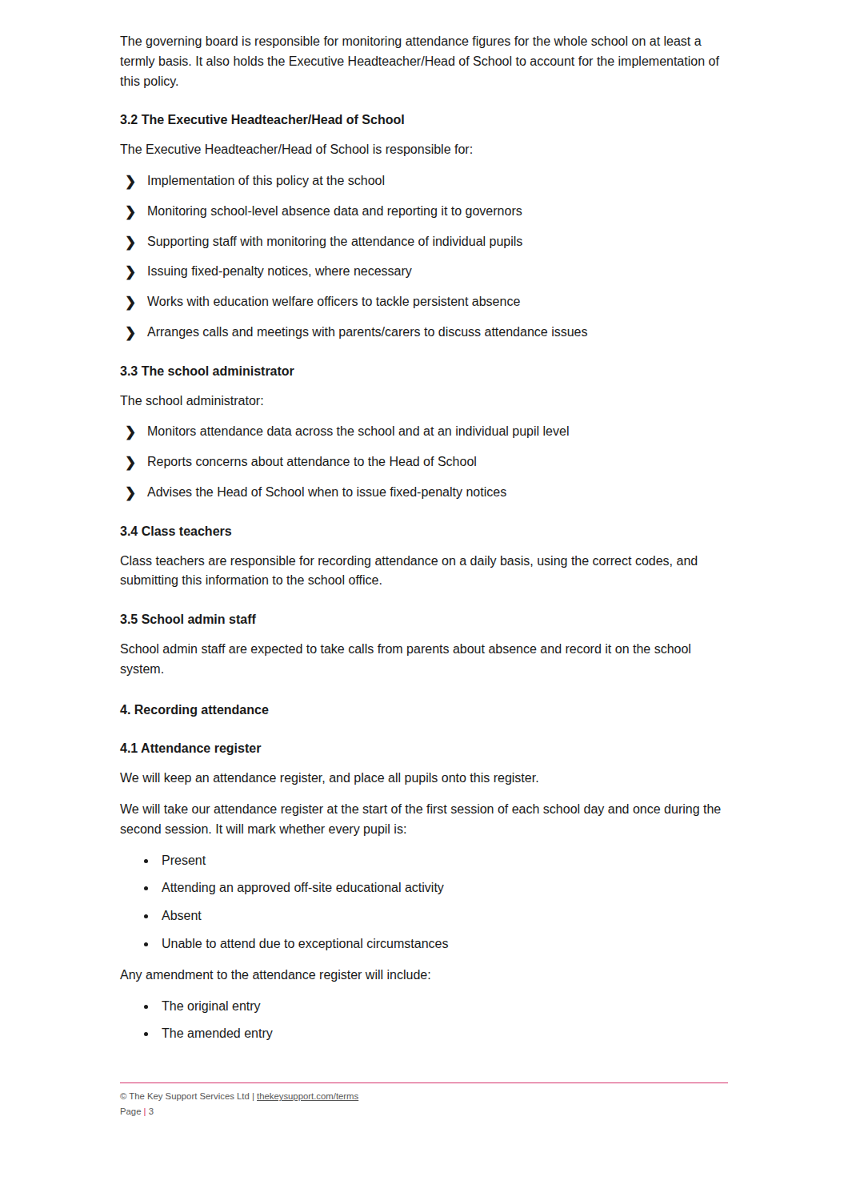The governing board is responsible for monitoring attendance figures for the whole school on at least a termly basis. It also holds the Executive Headteacher/Head of School to account for the implementation of this policy.
3.2 The Executive Headteacher/Head of School
The Executive Headteacher/Head of School is responsible for:
Implementation of this policy at the school
Monitoring school-level absence data and reporting it to governors
Supporting staff with monitoring the attendance of individual pupils
Issuing fixed-penalty notices, where necessary
Works with education welfare officers to tackle persistent absence
Arranges calls and meetings with parents/carers to discuss attendance issues
3.3 The school administrator
The school administrator:
Monitors attendance data across the school and at an individual pupil level
Reports concerns about attendance to the Head of School
Advises the Head of School when to issue fixed-penalty notices
3.4 Class teachers
Class teachers are responsible for recording attendance on a daily basis, using the correct codes, and submitting this information to the school office.
3.5 School admin staff
School admin staff are expected to take calls from parents about absence and record it on the school system.
4. Recording attendance
4.1 Attendance register
We will keep an attendance register, and place all pupils onto this register.
We will take our attendance register at the start of the first session of each school day and once during the second session. It will mark whether every pupil is:
Present
Attending an approved off-site educational activity
Absent
Unable to attend due to exceptional circumstances
Any amendment to the attendance register will include:
The original entry
The amended entry
© The Key Support Services Ltd | thekeysupport.com/terms
Page | 3